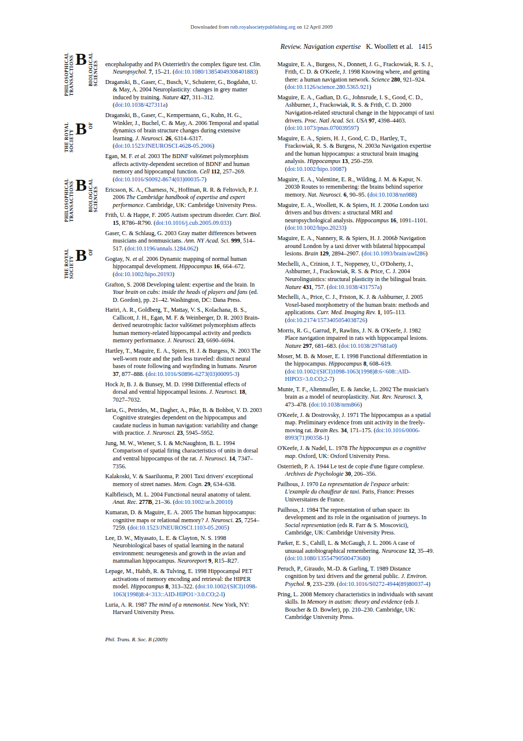Downloaded from rstb.royalsocietypublishing.org on 12 April 2009
Review. Navigation expertise K. Woollett et al. 1415
PHILOSOPHICAL
TRANSACTIONS B BIOLOGICAL
SCIENCES
THE ROYAL
SOCIETY B OF
PHILOSOPHICAL
TRANSACTIONS B BIOLOGICAL
SCIENCES
THE ROYAL
SOCIETY B OF
encephalopathy and PA Osterrieth's the complex figure test. Clin. Neuropsychol. 7, 15–21. (doi:10.1080/13854049308401883)
Draganski, B., Gaser, C., Busch, V., Schuierer, G., Bogdahn, U. & May, A. 2004 Neuroplasticity: changes in grey matter induced by training. Nature 427, 311–312. (doi:10.1038/427311a)
Draganski, B., Gaser, C., Kempermann, G., Kuhn, H. G., Winkler, J., Buchel, C. & May, A. 2006 Temporal and spatial dynamics of brain structure changes during extensive learning. J. Neurosci. 26, 6314–6317. (doi:10.1523/JNEUROSCI.4628-05.2006)
Egan, M. F. et al. 2003 The BDNF val66met polymorphism affects activity-dependent secretion of BDNF and human memory and hippocampal function. Cell 112, 257–269. (doi:10.1016/S0092-8674(03)00035-7)
Ericsson, K. A., Charness, N., Hoffman, R. R. & Feltovich, P. J. 2006 The Cambridge handbook of expertise and expert performance. Cambridge, UK: Cambridge University Press.
Frith, U. & Happe, F. 2005 Autism spectrum disorder. Curr. Biol. 15, R786–R790. (doi:10.1016/j.cub.2005.09.033)
Gaser, C. & Schlaug, G. 2003 Gray matter differences between musicians and nonmusicians. Ann. NY Acad. Sci. 999, 514–517. (doi:10.1196/annals.1284.062)
Gogtay, N. et al. 2006 Dynamic mapping of normal human hippocampal development. Hippocampus 16, 664–672. (doi:10.1002/hipo.20193)
Grafton, S. 2008 Developing talent: expertise and the brain. In Your brain on cubs: inside the heads of players and fans (ed. D. Gordon), pp. 21–42. Washington, DC: Dana Press.
Hariri, A. R., Goldberg, T., Mattay, V. S., Kolachana, B. S., Callicott, J. H., Egan, M. F. & Weinberger, D. R. 2003 Brain-derived neurotrophic factor val66met polymorphism affects human memory-related hippocampal activity and predicts memory performance. J. Neurosci. 23, 6690–6694.
Hartley, T., Maguire, E. A., Spiers, H. J. & Burgess, N. 2003 The well-worn route and the path less traveled: distinct neural bases of route following and wayfinding in humans. Neuron 37, 877–888. (doi:10.1016/S0896-6273(03)00095-3)
Hock Jr, B. J. & Bunsey, M. D. 1998 Differential effects of dorsal and ventral hippocampal lesions. J. Neurosci. 18, 7027–7032.
Iaria, G., Petrides, M., Dagher, A., Pike, B. & Bohbot, V. D. 2003 Cognitive strategies dependent on the hippocampus and caudate nucleus in human navigation: variability and change with practice. J. Neurosci. 23, 5945–5952.
Jung, M. W., Wiener, S. I. & McNaughton, B. L. 1994 Comparison of spatial firing characteristics of units in dorsal and ventral hippocampus of the rat. J. Neurosci. 14, 7347–7356.
Kalakoski, V. & Saariluoma, P. 2001 Taxi drivers' exceptional memory of street names. Mem. Cogn. 29, 634–638.
Kalbfleisch, M. L. 2004 Functional neural anatomy of talent. Anat. Rec. 277B, 21–36. (doi:10.1002/ar.b.20010)
Kumaran, D. & Maguire, E. A. 2005 The human hippocampus: cognitive maps or relational memory? J. Neurosci. 25, 7254–7259. (doi:10.1523/JNEUROSCI.1103-05.2005)
Lee, D. W., Miyasato, L. E. & Clayton, N. S. 1998 Neurobiological bases of spatial learning in the natural environment: neurogenesis and growth in the avian and mammalian hippocampus. Neuroreport 9, R15–R27.
Lepage, M., Habib, R. & Tulving, E. 1998 Hippocampal PET activations of memory encoding and retrieval: the HIPER model. Hippocampus 8, 313–322. (doi:10.1002/(SICI)1098-1063(1998)8:4<313::AID-HIPO1>3.0.CO;2-I)
Luria, A. R. 1987 The mind of a mnemonist. New York, NY: Harvard University Press.
Maguire, E. A., Burgess, N., Donnett, J. G., Frackowiak, R. S. J., Frith, C. D. & O'Keefe, J. 1998 Knowing where, and getting there: a human navigation network. Science 280, 921–924. (doi:10.1126/science.280.5365.921)
Maguire, E. A., Gadian, D. G., Johnsrude, I. S., Good, C. D., Ashburner, J., Frackowiak, R. S. & Frith, C. D. 2000 Navigation-related structural change in the hippocampi of taxi drivers. Proc. Natl Acad. Sci. USA 97, 4398–4403. (doi:10.1073/pnas.070039597)
Maguire, E. A., Spiers, H. J., Good, C. D., Hartley, T., Frackowiak, R. S. & Burgess, N. 2003a Navigation expertise and the human hippocampus: a structural brain imaging analysis. Hippocampus 13, 250–259. (doi:10.1002/hipo.10087)
Maguire, E. A., Valentine, E. R., Wilding, J. M. & Kapur, N. 2003b Routes to remembering: the brains behind superior memory. Nat. Neurosci. 6, 90–95. (doi:10.1038/nn988)
Maguire, E. A., Woollett, K. & Spiers, H. J. 2006a London taxi drivers and bus drivers: a structural MRI and neuropsychological analysis. Hippocampus 16, 1091–1101. (doi:10.1002/hipo.20233)
Maguire, E. A., Nannery, R. & Spiers, H. J. 2006b Navigation around London by a taxi driver with bilateral hippocampal lesions. Brain 129, 2894–2907. (doi:10.1093/brain/awl286)
Mechelli, A., Crinion, J. T., Noppeney, U., O'Doherty, J., Ashburner, J., Frackowiak, R. S. & Price, C. J. 2004 Neurolinguistics: structural plasticity in the bilingual brain. Nature 431, 757. (doi:10.1038/431757a)
Mechelli, A., Price, C. J., Friston, K. J. & Ashburner, J. 2005 Voxel-based morphometry of the human brain: methods and applications. Curr. Med. Imaging Rev. 1, 105–113. (doi:10.2174/1573405054038726)
Morris, R. G., Garrud, P., Rawlins, J. N. & O'Keefe, J. 1982 Place navigation impaired in rats with hippocampal lesions. Nature 297, 681–683. (doi:10.1038/297681a0)
Moser, M. B. & Moser, E. I. 1998 Functional differentiation in the hippocampus. Hippocampus 8, 608–619. (doi:10.1002/(SICI)1098-1063(1998)8:6<608::AID-HIPO3>3.0.CO;2-7)
Munte, T. F., Altenmuller, E. & Jancke, L. 2002 The musician's brain as a model of neuroplasticity. Nat. Rev. Neurosci. 3, 473–478. (doi:10.1038/nrm866)
O'Keefe, J. & Dostrovsky, J. 1971 The hippocampus as a spatial map. Preliminary evidence from unit activity in the freely-moving rat. Brain Res. 34, 171–175. (doi:10.1016/0006-8993(71)90358-1)
O'Keefe, J. & Nadel, L. 1978 The hippocampus as a cognitive map. Oxford, UK: Oxford University Press.
Osterrieth, P. A. 1944 Le test de copie d'une figure complexe. Archives de Psychologie 30, 206–356.
Pailhous, J. 1970 La representation de l'espace urbain: L'example du chauffeur de taxi. Paris, France: Presses Universitaires de France.
Pailhous, J. 1984 The representation of urban space: its development and its role in the organisation of journeys. In Social representation (eds R. Farr & S. Moscovici), Cambridge, UK: Cambridge University Press.
Parker, E. S., Cahill, L. & McGaugh, J. L. 2006 A case of unusual autobiographical remembering. Neurocase 12, 35–49. (doi:10.1080/13554790500473680)
Peruch, P., Giraudo, M.-D. & Garling, T. 1989 Distance cognition by taxi drivers and the general public. J. Environ. Psychol. 9, 233–239. (doi:10.1016/S0272-4944(89)80037-4)
Pring, L. 2008 Memory characteristics in individuals with savant skills. In Memory in autism: theory and evidence (eds J. Boucher & D. Bowler), pp. 210–230. Cambridge, UK: Cambridge University Press.
Phil. Trans. R. Soc. B (2009)